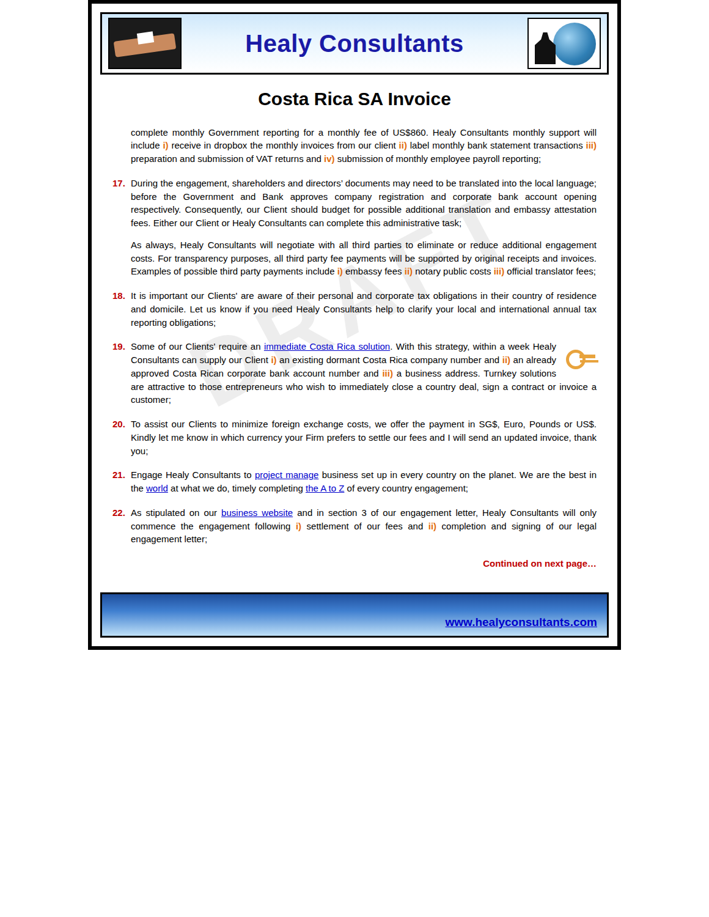Healy Consultants
Costa Rica SA Invoice
DRAFT
complete monthly Government reporting for a monthly fee of US$860. Healy Consultants monthly support will include i) receive in dropbox the monthly invoices from our client ii) label monthly bank statement transactions iii) preparation and submission of VAT returns and iv) submission of monthly employee payroll reporting;
During the engagement, shareholders and directors’ documents may need to be translated into the local language; before the Government and Bank approves company registration and corporate bank account opening respectively. Consequently, our Client should budget for possible additional translation and embassy attestation fees. Either our Client or Healy Consultants can complete this administrative task;
As always, Healy Consultants will negotiate with all third parties to eliminate or reduce additional engagement costs. For transparency purposes, all third party fee payments will be supported by original receipts and invoices. Examples of possible third party payments include i) embassy fees ii) notary public costs iii) official translator fees;
It is important our Clients' are aware of their personal and corporate tax obligations in their country of residence and domicile. Let us know if you need Healy Consultants help to clarify your local and international annual tax reporting obligations;
Some of our Clients' require an immediate Costa Rica solution. With this strategy, within a week Healy Consultants can supply our Client i) an existing dormant Costa Rica company number and ii) an already approved Costa Rican corporate bank account number and iii) a business address. Turnkey solutions are attractive to those entrepreneurs who wish to immediately close a country deal, sign a contract or invoice a customer;
To assist our Clients to minimize foreign exchange costs, we offer the payment in SG$, Euro, Pounds or US$. Kindly let me know in which currency your Firm prefers to settle our fees and I will send an updated invoice, thank you;
Engage Healy Consultants to project manage business set up in every country on the planet. We are the best in the world at what we do, timely completing the A to Z of every country engagement;
As stipulated on our business website and in section 3 of our engagement letter, Healy Consultants will only commence the engagement following i) settlement of our fees and ii) completion and signing of our legal engagement letter;
Continued on next page…
www.healyconsultants.com